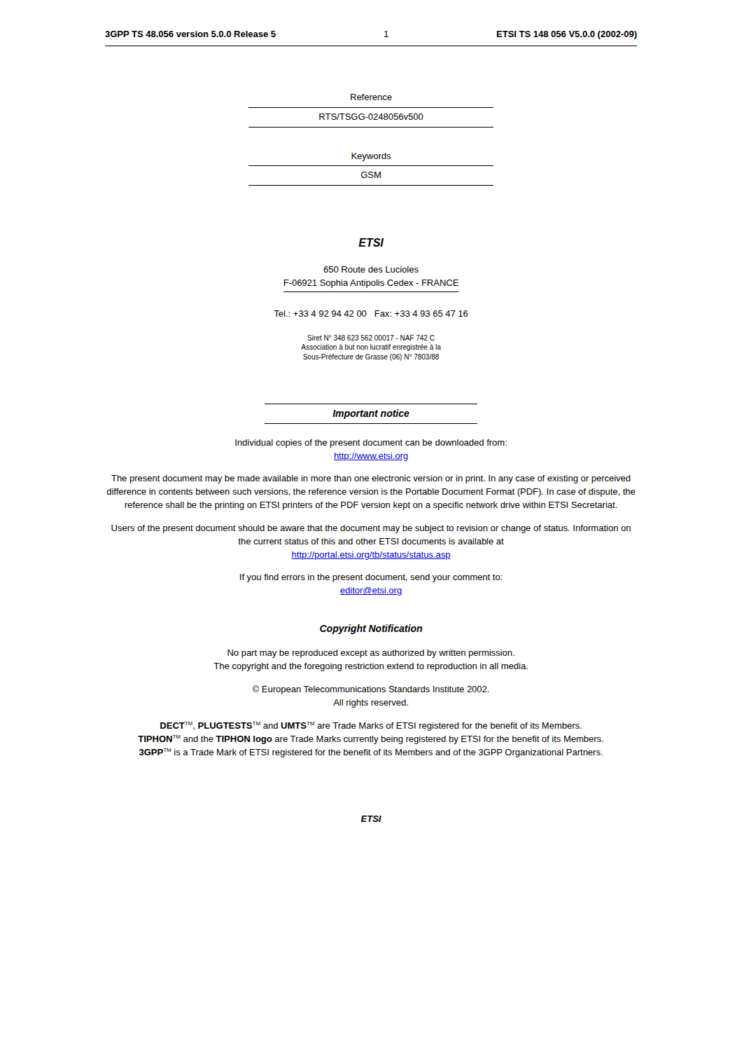3GPP TS 48.056 version 5.0.0 Release 5 1 ETSI TS 148 056 V5.0.0 (2002-09)
| Reference |
| RTS/TSGG-0248056v500 |
| Keywords |
| GSM |
ETSI
650 Route des Lucioles
F-06921 Sophia Antipolis Cedex - FRANCE
Tel.: +33 4 92 94 42 00 Fax: +33 4 93 65 47 16
Siret N° 348 623 562 00017 - NAF 742 C
Association à but non lucratif enregistrée à la
Sous-Préfecture de Grasse (06) N° 7803/88
Important notice
Individual copies of the present document can be downloaded from:
http://www.etsi.org
The present document may be made available in more than one electronic version or in print. In any case of existing or perceived difference in contents between such versions, the reference version is the Portable Document Format (PDF). In case of dispute, the reference shall be the printing on ETSI printers of the PDF version kept on a specific network drive within ETSI Secretariat.
Users of the present document should be aware that the document may be subject to revision or change of status. Information on the current status of this and other ETSI documents is available at
http://portal.etsi.org/tb/status/status.asp
If you find errors in the present document, send your comment to:
editor@etsi.org
Copyright Notification
No part may be reproduced except as authorized by written permission.
The copyright and the foregoing restriction extend to reproduction in all media.
© European Telecommunications Standards Institute 2002.
All rights reserved.
DECTTM, PLUGTESTSTM and UMTSTM are Trade Marks of ETSI registered for the benefit of its Members.
TIPHONTM and the TIPHON logo are Trade Marks currently being registered by ETSI for the benefit of its Members.
3GPPTM is a Trade Mark of ETSI registered for the benefit of its Members and of the 3GPP Organizational Partners.
ETSI